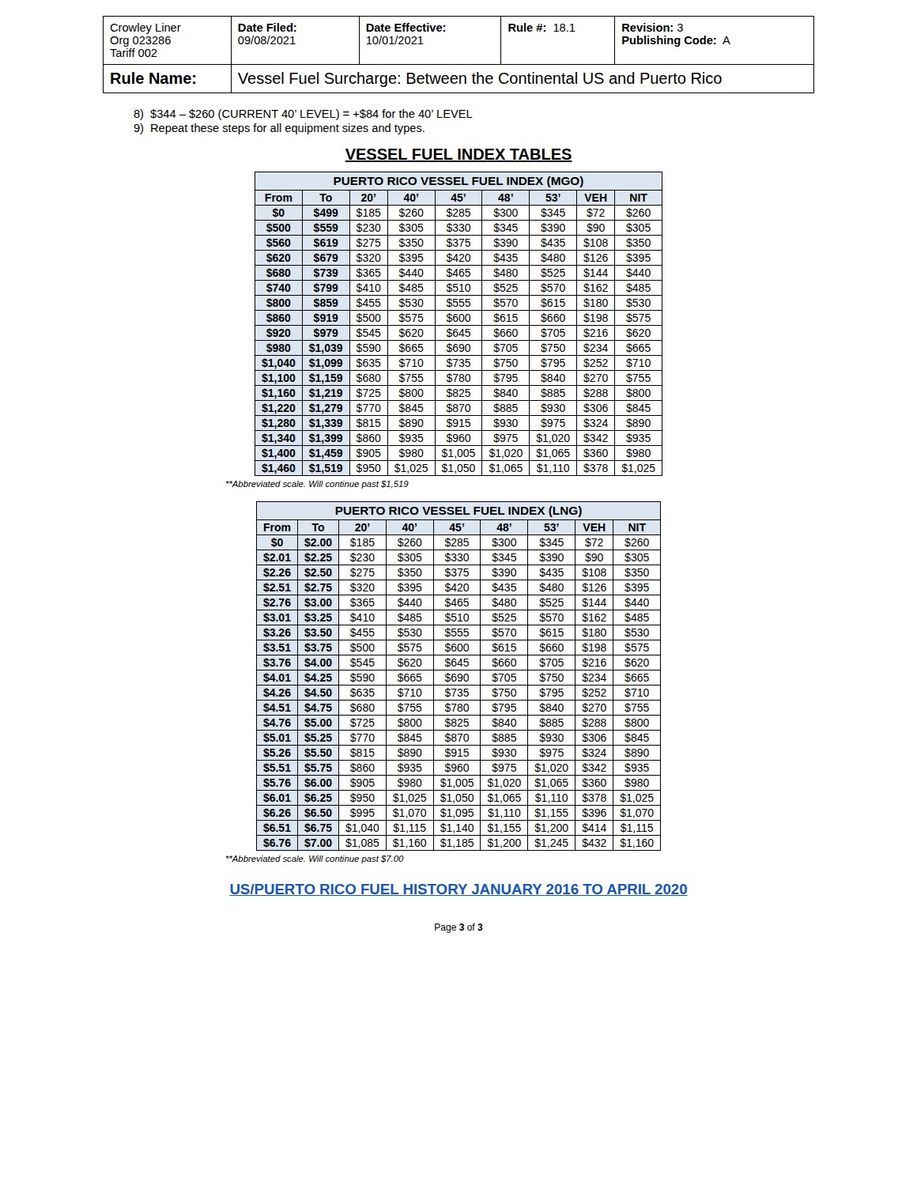| Crowley Liner Org 023286 Tariff 002 | Date Filed: 09/08/2021 | Date Effective: 10/01/2021 | Rule #: 18.1 | Revision: 3 Publishing Code: A |
| Rule Name: | Vessel Fuel Surcharge: Between the Continental US and Puerto Rico |
8)$344 – $260 (CURRENT 40’ LEVEL) = +$84 for the 40’ LEVEL
9) Repeat these steps for all equipment sizes and types.
VESSEL FUEL INDEX TABLES
PUERTO RICO VESSEL FUEL INDEX (MGO)
| From | To | 20’ | 40’ | 45’ | 48’ | 53’ | VEH | NIT |
| --- | --- | --- | --- | --- | --- | --- | --- | --- |
| $0 | $499 | $185 | $260 | $285 | $300 | $345 | $72 | $260 |
| $500 | $559 | $230 | $305 | $330 | $345 | $390 | $90 | $305 |
| $560 | $619 | $275 | $350 | $375 | $390 | $435 | $108 | $350 |
| $620 | $679 | $320 | $395 | $420 | $435 | $480 | $126 | $395 |
| $680 | $739 | $365 | $440 | $465 | $480 | $525 | $144 | $440 |
| $740 | $799 | $410 | $485 | $510 | $525 | $570 | $162 | $485 |
| $800 | $859 | $455 | $530 | $555 | $570 | $615 | $180 | $530 |
| $860 | $919 | $500 | $575 | $600 | $615 | $660 | $198 | $575 |
| $920 | $979 | $545 | $620 | $645 | $660 | $705 | $216 | $620 |
| $980 | $1,039 | $590 | $665 | $690 | $705 | $750 | $234 | $665 |
| $1,040 | $1,099 | $635 | $710 | $735 | $750 | $795 | $252 | $710 |
| $1,100 | $1,159 | $680 | $755 | $780 | $795 | $840 | $270 | $755 |
| $1,160 | $1,219 | $725 | $800 | $825 | $840 | $885 | $288 | $800 |
| $1,220 | $1,279 | $770 | $845 | $870 | $885 | $930 | $306 | $845 |
| $1,280 | $1,339 | $815 | $890 | $915 | $930 | $975 | $324 | $890 |
| $1,340 | $1,399 | $860 | $935 | $960 | $975 | $1,020 | $342 | $935 |
| $1,400 | $1,459 | $905 | $980 | $1,005 | $1,020 | $1,065 | $360 | $980 |
| $1,460 | $1,519 | $950 | $1,025 | $1,050 | $1,065 | $1,110 | $378 | $1,025 |
**Abbreviated scale. Will continue past $1,519
PUERTO RICO VESSEL FUEL INDEX (LNG)
| From | To | 20’ | 40’ | 45’ | 48’ | 53’ | VEH | NIT |
| --- | --- | --- | --- | --- | --- | --- | --- | --- |
| $0 | $2.00 | $185 | $260 | $285 | $300 | $345 | $72 | $260 |
| $2.01 | $2.25 | $230 | $305 | $330 | $345 | $390 | $90 | $305 |
| $2.26 | $2.50 | $275 | $350 | $375 | $390 | $435 | $108 | $350 |
| $2.51 | $2.75 | $320 | $395 | $420 | $435 | $480 | $126 | $395 |
| $2.76 | $3.00 | $365 | $440 | $465 | $480 | $525 | $144 | $440 |
| $3.01 | $3.25 | $410 | $485 | $510 | $525 | $570 | $162 | $485 |
| $3.26 | $3.50 | $455 | $530 | $555 | $570 | $615 | $180 | $530 |
| $3.51 | $3.75 | $500 | $575 | $600 | $615 | $660 | $198 | $575 |
| $3.76 | $4.00 | $545 | $620 | $645 | $660 | $705 | $216 | $620 |
| $4.01 | $4.25 | $590 | $665 | $690 | $705 | $750 | $234 | $665 |
| $4.26 | $4.50 | $635 | $710 | $735 | $750 | $795 | $252 | $710 |
| $4.51 | $4.75 | $680 | $755 | $780 | $795 | $840 | $270 | $755 |
| $4.76 | $5.00 | $725 | $800 | $825 | $840 | $885 | $288 | $800 |
| $5.01 | $5.25 | $770 | $845 | $870 | $885 | $930 | $306 | $845 |
| $5.26 | $5.50 | $815 | $890 | $915 | $930 | $975 | $324 | $890 |
| $5.51 | $5.75 | $860 | $935 | $960 | $975 | $1,020 | $342 | $935 |
| $5.76 | $6.00 | $905 | $980 | $1,005 | $1,020 | $1,065 | $360 | $980 |
| $6.01 | $6.25 | $950 | $1,025 | $1,050 | $1,065 | $1,110 | $378 | $1,025 |
| $6.26 | $6.50 | $995 | $1,070 | $1,095 | $1,110 | $1,155 | $396 | $1,070 |
| $6.51 | $6.75 | $1,040 | $1,115 | $1,140 | $1,155 | $1,200 | $414 | $1,115 |
| $6.76 | $7.00 | $1,085 | $1,160 | $1,185 | $1,200 | $1,245 | $432 | $1,160 |
**Abbreviated scale. Will continue past $7.00
US/PUERTO RICO FUEL HISTORY JANUARY 2016 TO APRIL 2020
Page 3 of 3